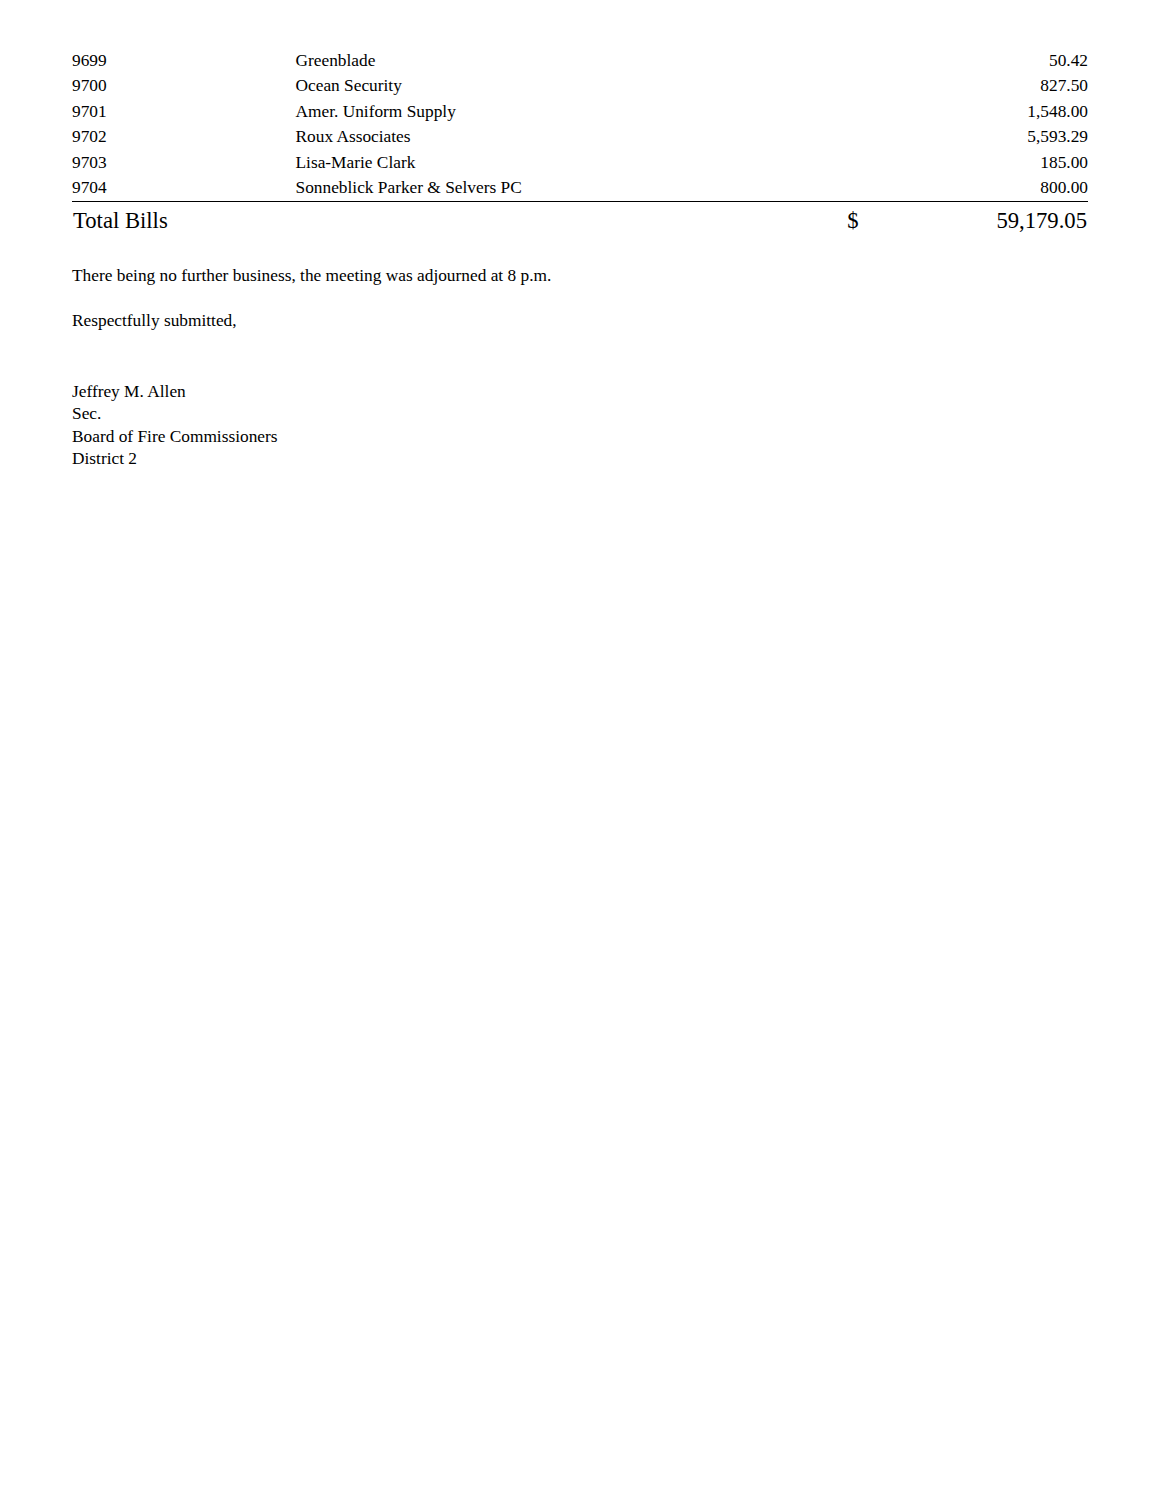| 9699 | Greenblade | 50.42 |
| 9700 | Ocean Security | 827.50 |
| 9701 | Amer. Uniform Supply | 1,548.00 |
| 9702 | Roux Associates | 5,593.29 |
| 9703 | Lisa-Marie Clark | 185.00 |
| 9704 | Sonneblick Parker & Selvers PC | 800.00 |
| Total Bills | $ | 59,179.05 |
There being no further business, the meeting was adjourned at 8 p.m.
Respectfully submitted,
Jeffrey M. Allen
Sec.
Board of Fire Commissioners
District 2